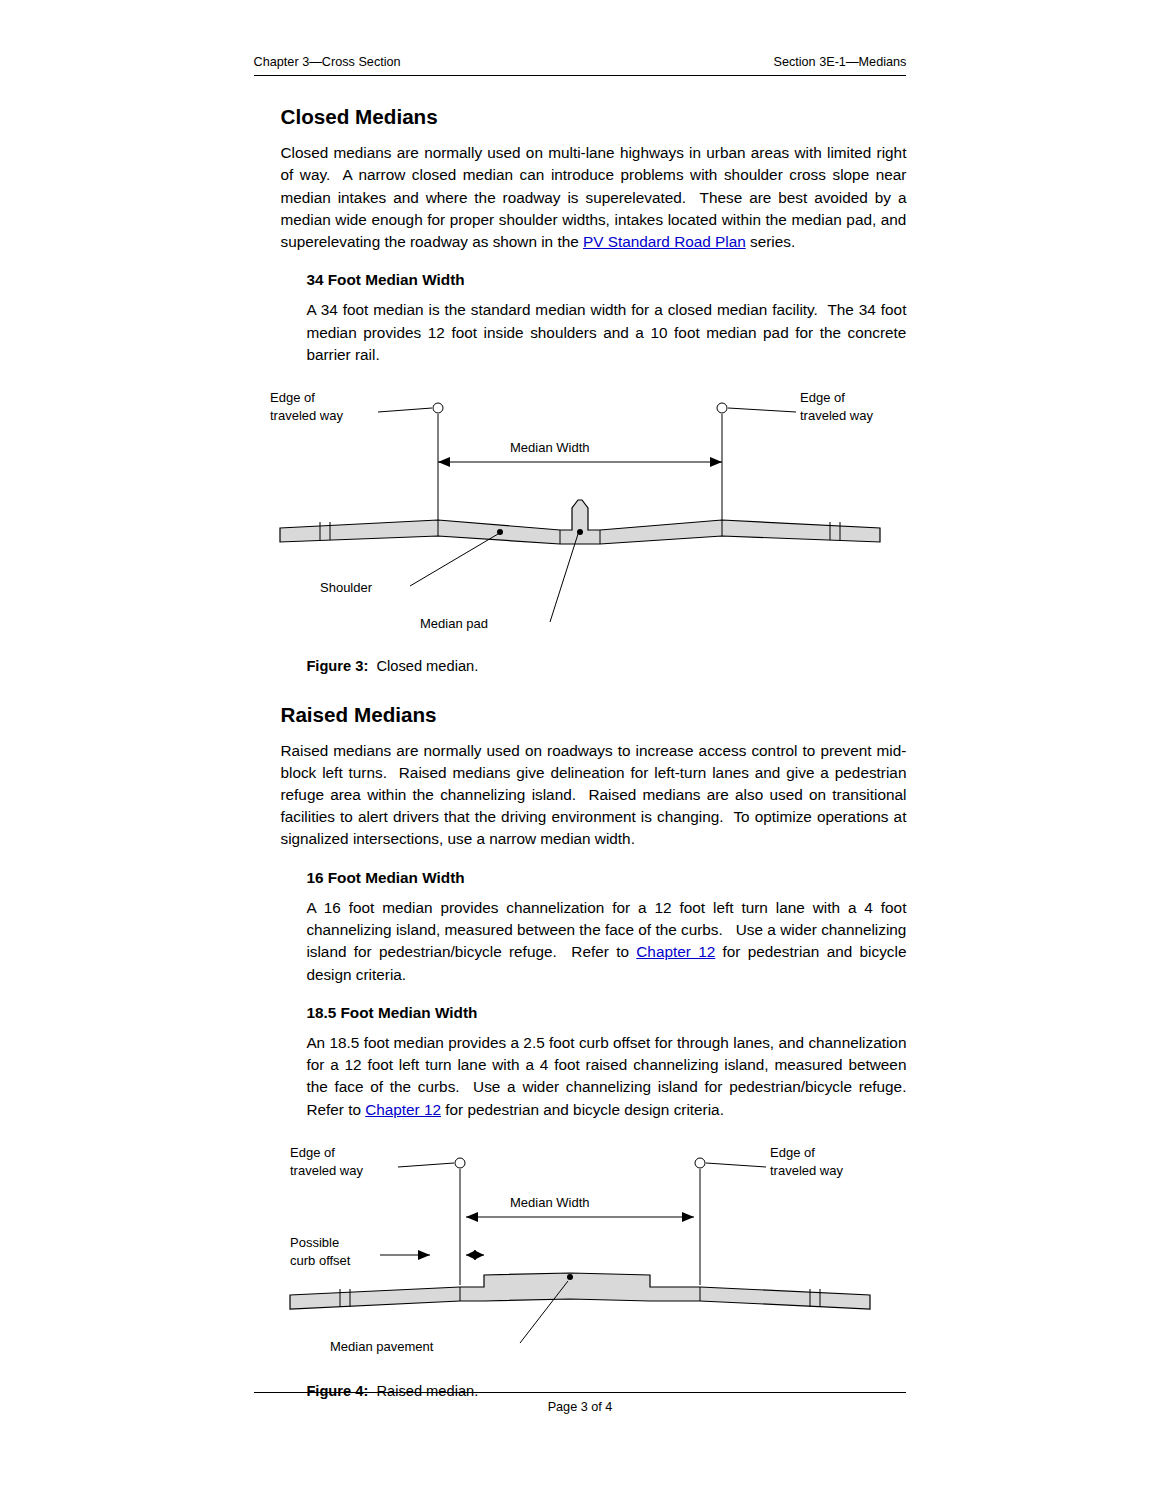Chapter 3—Cross Section Section 3E-1—Medians
Closed Medians
Closed medians are normally used on multi-lane highways in urban areas with limited right of way. A narrow closed median can introduce problems with shoulder cross slope near median intakes and where the roadway is superelevated. These are best avoided by a median wide enough for proper shoulder widths, intakes located within the median pad, and superelevating the roadway as shown in the PV Standard Road Plan series.
34 Foot Median Width
A 34 foot median is the standard median width for a closed median facility. The 34 foot median provides 12 foot inside shoulders and a 10 foot median pad for the concrete barrier rail.
Edge of traveled way Edge of traveled way Median Width Shoulder Median pad
Figure 3: Closed median.
Raised Medians
Raised medians are normally used on roadways to increase access control to prevent mid-block left turns. Raised medians give delineation for left-turn lanes and give a pedestrian refuge area within the channelizing island. Raised medians are also used on transitional facilities to alert drivers that the driving environment is changing. To optimize operations at signalized intersections, use a narrow median width.
16 Foot Median Width
A 16 foot median provides channelization for a 12 foot left turn lane with a 4 foot channelizing island, measured between the face of the curbs. Use a wider channelizing island for pedestrian/bicycle refuge. Refer to Chapter 12 for pedestrian and bicycle design criteria.
18.5 Foot Median Width
An 18.5 foot median provides a 2.5 foot curb offset for through lanes, and channelization for a 12 foot left turn lane with a 4 foot raised channelizing island, measured between the face of the curbs. Use a wider channelizing island for pedestrian/bicycle refuge. Refer to Chapter 12 for pedestrian and bicycle design criteria.
Edge of traveled way Edge of traveled way Median Width Possible curb offset Median pavement
Figure 4: Raised median.
Page 3 of 4